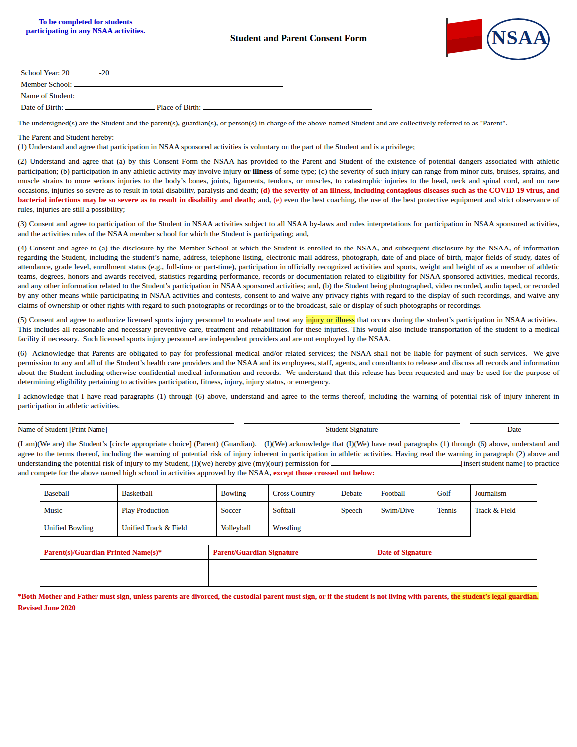To be completed for students participating in any NSAA activities.
Student and Parent Consent Form
NSAA
School Year: 20 -20
Member School:
Name of Student:
Date of Birth: Place of Birth:
The undersigned(s) are the Student and the parent(s), guardian(s), or person(s) in charge of the above-named Student and are collectively referred to as "Parent".
The Parent and Student hereby:
(1) Understand and agree that participation in NSAA sponsored activities is voluntary on the part of the Student and is a privilege;
(2) Understand and agree that (a) by this Consent Form the NSAA has provided to the Parent and Student of the existence of potential dangers associated with athletic participation; (b) participation in any athletic activity may involve injury or illness of some type; (c) the severity of such injury can range from minor cuts, bruises, sprains, and muscle strains to more serious injuries to the body’s bones, joints, ligaments, tendons, or muscles, to catastrophic injuries to the head, neck and spinal cord, and on rare occasions, injuries so severe as to result in total disability, paralysis and death; (d) the severity of an illness, including contagious diseases such as the COVID 19 virus, and bacterial infections may be so severe as to result in disability and death; and, (e) even the best coaching, the use of the best protective equipment and strict observance of rules, injuries are still a possibility;
(3) Consent and agree to participation of the Student in NSAA activities subject to all NSAA by-laws and rules interpretations for participation in NSAA sponsored activities, and the activities rules of the NSAA member school for which the Student is participating; and,
(4) Consent and agree to (a) the disclosure by the Member School at which the Student is enrolled to the NSAA, and subsequent disclosure by the NSAA, of information regarding the Student, including the student’s name, address, telephone listing, electronic mail address, photograph, date of and place of birth, major fields of study, dates of attendance, grade level, enrollment status (e.g., full-time or part-time), participation in officially recognized activities and sports, weight and height of as a member of athletic teams, degrees, honors and awards received, statistics regarding performance, records or documentation related to eligibility for NSAA sponsored activities, medical records, and any other information related to the Student’s participation in NSAA sponsored activities; and, (b) the Student being photographed, video recorded, audio taped, or recorded by any other means while participating in NSAA activities and contests, consent to and waive any privacy rights with regard to the display of such recordings, and waive any claims of ownership or other rights with regard to such photographs or recordings or to the broadcast, sale or display of such photographs or recordings.
(5) Consent and agree to authorize licensed sports injury personnel to evaluate and treat any injury or illness that occurs during the student’s participation in NSAA activities. This includes all reasonable and necessary preventive care, treatment and rehabilitation for these injuries. This would also include transportation of the student to a medical facility if necessary. Such licensed sports injury personnel are independent providers and are not employed by the NSAA.
(6) Acknowledge that Parents are obligated to pay for professional medical and/or related services; the NSAA shall not be liable for payment of such services. We give permission to any and all of the Student’s health care providers and the NSAA and its employees, staff, agents, and consultants to release and discuss all records and information about the Student including otherwise confidential medical information and records. We understand that this release has been requested and may be used for the purpose of determining eligibility pertaining to activities participation, fitness, injury, injury status, or emergency.
I acknowledge that I have read paragraphs (1) through (6) above, understand and agree to the terms thereof, including the warning of potential risk of injury inherent in participation in athletic activities.
Name of Student [Print Name]
Student Signature
Date
(I am)(We are) the Student’s [circle appropriate choice] (Parent) (Guardian). (I)(We) acknowledge that (I)(We) have read paragraphs (1) through (6) above, understand and agree to the terms thereof, including the warning of potential risk of injury inherent in participation in athletic activities. Having read the warning in paragraph (2) above and understanding the potential risk of injury to my Student, (I)(we) hereby give (my)(our) permission for [insert student name] to practice and compete for the above named high school in activities approved by the NSAA, except those crossed out below:
| Baseball | Basketball | Bowling | Cross Country | Debate | Football | Golf | Journalism |
| Music | Play Production | Soccer | Softball | Speech | Swim/Dive | Tennis | Track & Field |
| Unified Bowling | Unified Track & Field | Volleyball | Wrestling | | | | |
| Parent(s)/Guardian Printed Name(s)* | Parent/Guardian Signature | Date of Signature |
| --- | --- | --- |
*Both Mother and Father must sign, unless parents are divorced, the custodial parent must sign, or if the student is not living with parents, the student’s legal guardian.
Revised June 2020